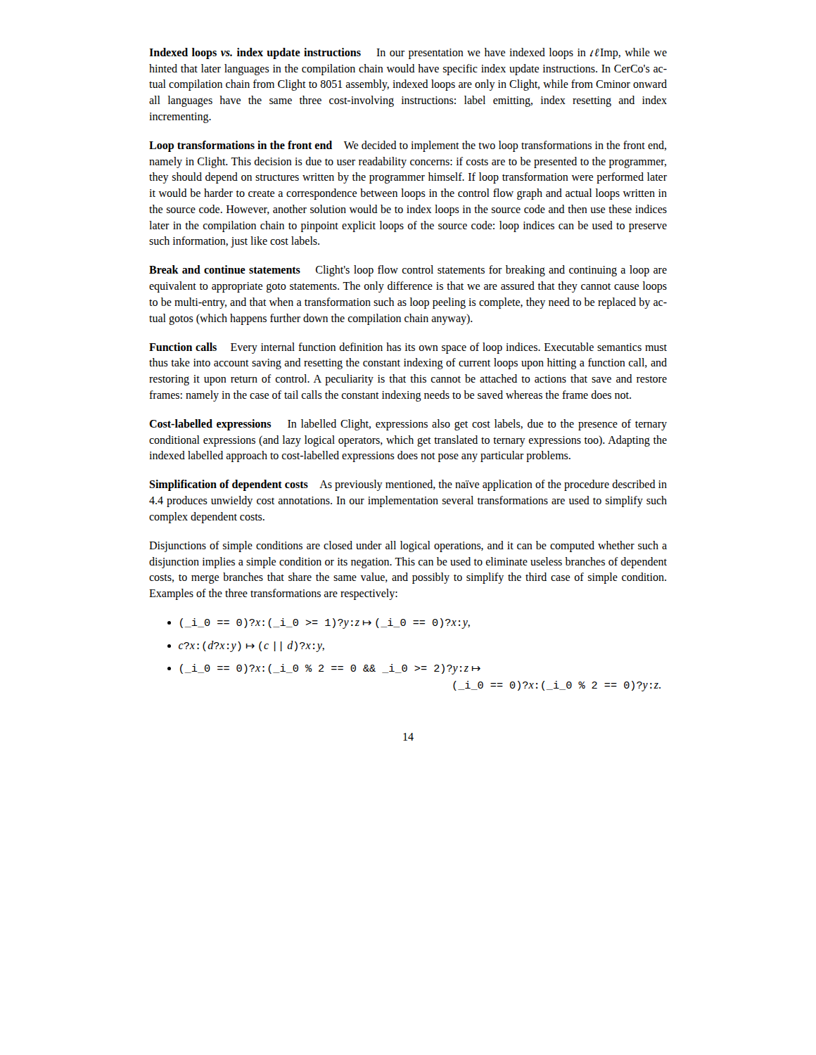Indexed loops vs. index update instructions In our presentation we have indexed loops in 𝜄ℓ Imp, while we hinted that later languages in the compilation chain would have specific index update instructions. In CerCo's actual compilation chain from Clight to 8051 assembly, indexed loops are only in Clight, while from Cminor onward all languages have the same three cost-involving instructions: label emitting, index resetting and index incrementing.
Loop transformations in the front end We decided to implement the two loop transformations in the front end, namely in Clight. This decision is due to user readability concerns: if costs are to be presented to the programmer, they should depend on structures written by the programmer himself. If loop transformation were performed later it would be harder to create a correspondence between loops in the control flow graph and actual loops written in the source code. However, another solution would be to index loops in the source code and then use these indices later in the compilation chain to pinpoint explicit loops of the source code: loop indices can be used to preserve such information, just like cost labels.
Break and continue statements Clight's loop flow control statements for breaking and continuing a loop are equivalent to appropriate goto statements. The only difference is that we are assured that they cannot cause loops to be multi-entry, and that when a transformation such as loop peeling is complete, they need to be replaced by actual gotos (which happens further down the compilation chain anyway).
Function calls Every internal function definition has its own space of loop indices. Executable semantics must thus take into account saving and resetting the constant indexing of current loops upon hitting a function call, and restoring it upon return of control. A peculiarity is that this cannot be attached to actions that save and restore frames: namely in the case of tail calls the constant indexing needs to be saved whereas the frame does not.
Cost-labelled expressions In labelled Clight, expressions also get cost labels, due to the presence of ternary conditional expressions (and lazy logical operators, which get translated to ternary expressions too). Adapting the indexed labelled approach to cost-labelled expressions does not pose any particular problems.
Simplification of dependent costs As previously mentioned, the naïve application of the procedure described in 4.4 produces unwieldy cost annotations. In our implementation several transformations are used to simplify such complex dependent costs.
Disjunctions of simple conditions are closed under all logical operations, and it can be computed whether such a disjunction implies a simple condition or its negation. This can be used to eliminate useless branches of dependent costs, to merge branches that share the same value, and possibly to simplify the third case of simple condition. Examples of the three transformations are respectively:
(_i_0 == 0)?x:(_i_0 >= 1)?y: z ↦ (_i_0 == 0)?x: y,
c?x:(d?x: y) ↦ (c || d)?x: y,
(_i_0 == 0)?x:(_i_0 % 2 == 0 && _i_0 >= 2)?y: z ↦ (_i_0 == 0)?x:(_i_0 % 2 == 0)?y: z.
14